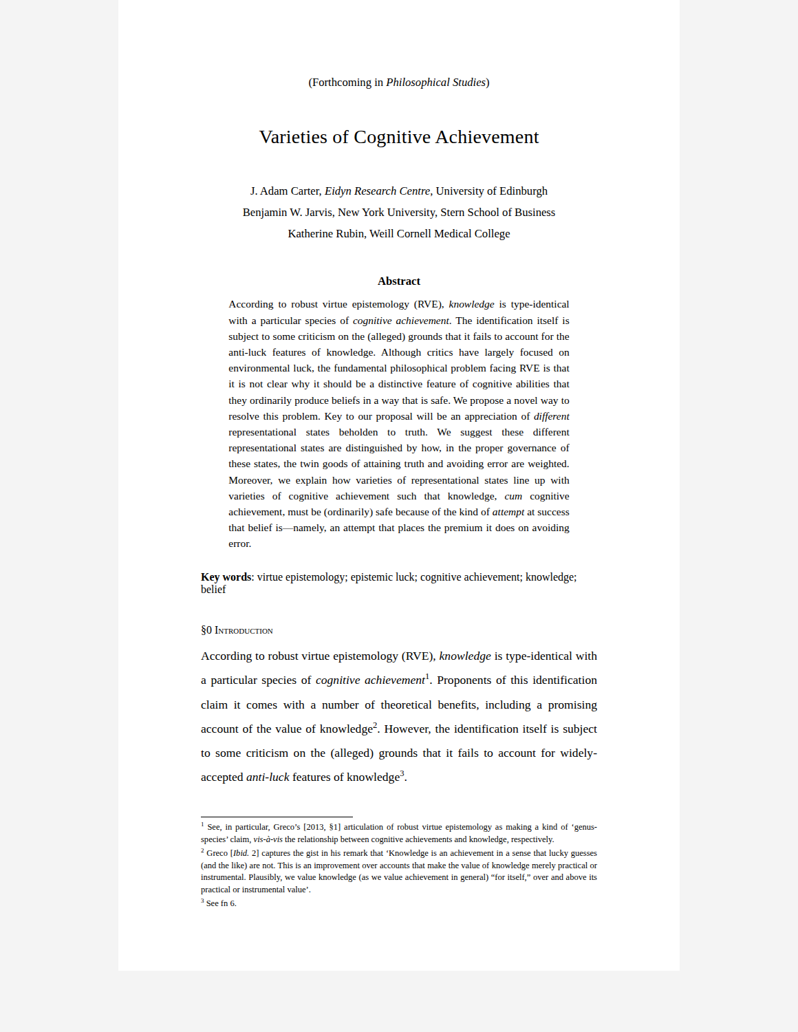(Forthcoming in Philosophical Studies)
Varieties of Cognitive Achievement
J. Adam Carter, Eidyn Research Centre, University of Edinburgh Benjamin W. Jarvis, New York University, Stern School of Business Katherine Rubin, Weill Cornell Medical College
Abstract
According to robust virtue epistemology (RVE), knowledge is type-identical with a particular species of cognitive achievement. The identification itself is subject to some criticism on the (alleged) grounds that it fails to account for the anti-luck features of knowledge. Although critics have largely focused on environmental luck, the fundamental philosophical problem facing RVE is that it is not clear why it should be a distinctive feature of cognitive abilities that they ordinarily produce beliefs in a way that is safe. We propose a novel way to resolve this problem. Key to our proposal will be an appreciation of different representational states beholden to truth. We suggest these different representational states are distinguished by how, in the proper governance of these states, the twin goods of attaining truth and avoiding error are weighted. Moreover, we explain how varieties of representational states line up with varieties of cognitive achievement such that knowledge, cum cognitive achievement, must be (ordinarily) safe because of the kind of attempt at success that belief is—namely, an attempt that places the premium it does on avoiding error.
Key words: virtue epistemology; epistemic luck; cognitive achievement; knowledge; belief
§0 Introduction
According to robust virtue epistemology (RVE), knowledge is type-identical with a particular species of cognitive achievement1. Proponents of this identification claim it comes with a number of theoretical benefits, including a promising account of the value of knowledge2. However, the identification itself is subject to some criticism on the (alleged) grounds that it fails to account for widely-accepted anti-luck features of knowledge3.
1 See, in particular, Greco’s [2013, §1] articulation of robust virtue epistemology as making a kind of ‘genus-species’ claim, vis-à-vis the relationship between cognitive achievements and knowledge, respectively.
2 Greco [Ibid. 2] captures the gist in his remark that ‘Knowledge is an achievement in a sense that lucky guesses (and the like) are not. This is an improvement over accounts that make the value of knowledge merely practical or instrumental. Plausibly, we value knowledge (as we value achievement in general) “for itself,” over and above its practical or instrumental value’.
3 See fn 6.